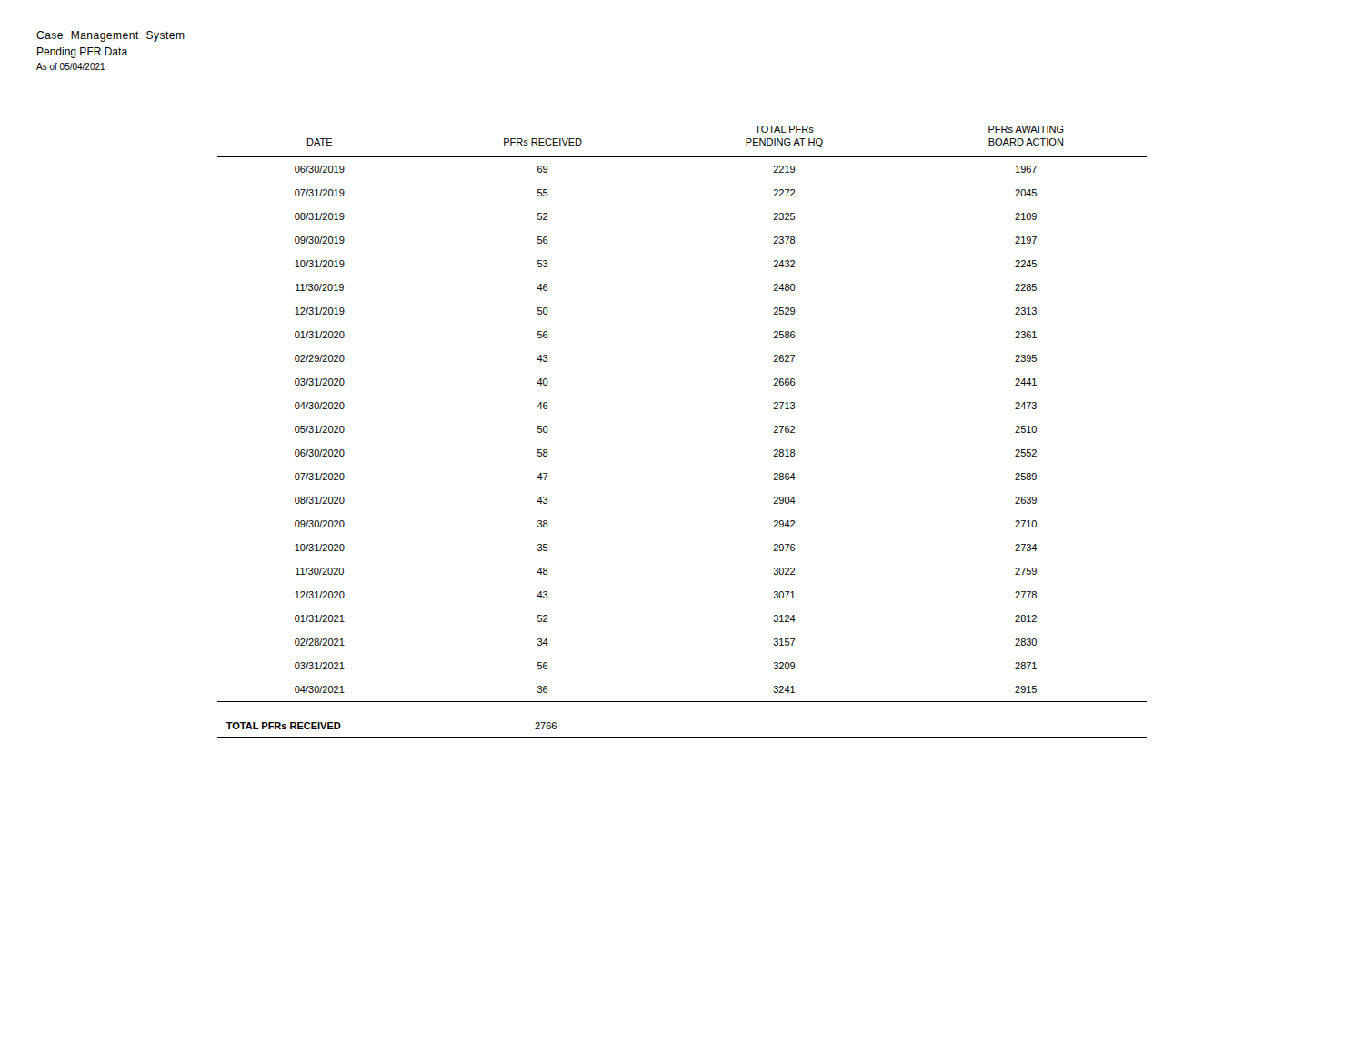Case Management System
Pending PFR Data
As of 05/04/2021
| DATE | PFRs RECEIVED | TOTAL PFRs PENDING AT HQ | PFRs AWAITING BOARD ACTION |
| --- | --- | --- | --- |
| 06/30/2019 | 69 | 2219 | 1967 |
| 07/31/2019 | 55 | 2272 | 2045 |
| 08/31/2019 | 52 | 2325 | 2109 |
| 09/30/2019 | 56 | 2378 | 2197 |
| 10/31/2019 | 53 | 2432 | 2245 |
| 11/30/2019 | 46 | 2480 | 2285 |
| 12/31/2019 | 50 | 2529 | 2313 |
| 01/31/2020 | 56 | 2586 | 2361 |
| 02/29/2020 | 43 | 2627 | 2395 |
| 03/31/2020 | 40 | 2666 | 2441 |
| 04/30/2020 | 46 | 2713 | 2473 |
| 05/31/2020 | 50 | 2762 | 2510 |
| 06/30/2020 | 58 | 2818 | 2552 |
| 07/31/2020 | 47 | 2864 | 2589 |
| 08/31/2020 | 43 | 2904 | 2639 |
| 09/30/2020 | 38 | 2942 | 2710 |
| 10/31/2020 | 35 | 2976 | 2734 |
| 11/30/2020 | 48 | 3022 | 2759 |
| 12/31/2020 | 43 | 3071 | 2778 |
| 01/31/2021 | 52 | 3124 | 2812 |
| 02/28/2021 | 34 | 3157 | 2830 |
| 03/31/2021 | 56 | 3209 | 2871 |
| 04/30/2021 | 36 | 3241 | 2915 |
| TOTAL PFRs RECEIVED | 2766 | | |